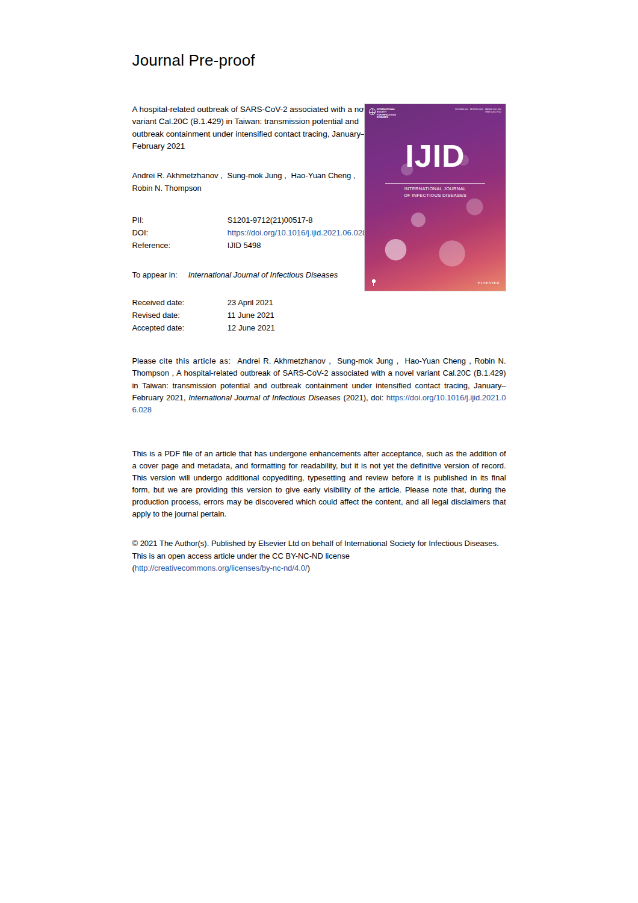Journal Pre-proof
INTERNATIONAL
SOCIETY
FOR INFECTIOUS
DISEASES
VOLUME 000 MONTH 0000 PAGES 000–000
ISSN 1201-9712
IJID
INTERNATIONAL JOURNAL OF INFECTIOUS DISEASES
ELSEVIER
A hospital-related outbreak of SARS-CoV-2 associated with a novel variant Cal.20C (B.1.429) in Taiwan: transmission potential and outbreak containment under intensified contact tracing, January–February 2021
Andrei R. Akhmetzhanov , Sung-mok Jung , Hao-Yuan Cheng ,
Robin N. Thompson
| PII: | S1201-9712(21)00517-8 |
| DOI: | https://doi.org/10.1016/j.ijid.2021.06.028 |
| Reference: | IJID 5498 |
To appear in: International Journal of Infectious Diseases
| Received date: | 23 April 2021 |
| Revised date: | 11 June 2021 |
| Accepted date: | 12 June 2021 |
Please cite this article as: Andrei R. Akhmetzhanov , Sung-mok Jung , Hao-Yuan Cheng , Robin N. Thompson , A hospital-related outbreak of SARS-CoV-2 associated with a novel variant Cal.20C (B.1.429) in Taiwan: transmission potential and outbreak containment under intensified contact tracing, January–February 2021, International Journal of Infectious Diseases (2021), doi: https://doi.org/10.1016/j.ijid.2021.06.028
This is a PDF file of an article that has undergone enhancements after acceptance, such as the addition of a cover page and metadata, and formatting for readability, but it is not yet the definitive version of record. This version will undergo additional copyediting, typesetting and review before it is published in its final form, but we are providing this version to give early visibility of the article. Please note that, during the production process, errors may be discovered which could affect the content, and all legal disclaimers that apply to the journal pertain.
© 2021 The Author(s). Published by Elsevier Ltd on behalf of International Society for Infectious Diseases.
This is an open access article under the CC BY-NC-ND license
(http://creativecommons.org/licenses/by-nc-nd/4.0/)